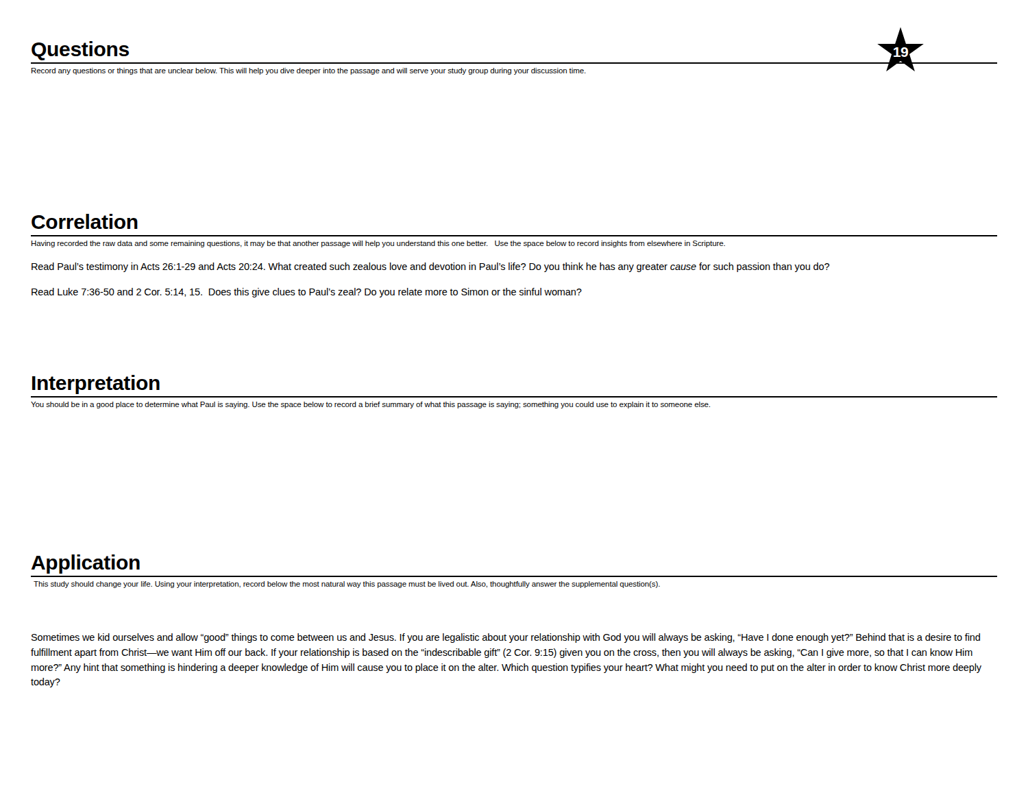19
Questions
Record any questions or things that are unclear below. This will help you dive deeper into the passage and will serve your study group during your discussion time.
Correlation
Having recorded the raw data and some remaining questions, it may be that another passage will help you understand this one better. Use the space below to record insights from elsewhere in Scripture.
Read Paul’s testimony in Acts 26:1-29 and Acts 20:24. What created such zealous love and devotion in Paul’s life? Do you think he has any greater cause for such passion than you do?
Read Luke 7:36-50 and 2 Cor. 5:14, 15. Does this give clues to Paul’s zeal? Do you relate more to Simon or the sinful woman?
Interpretation
You should be in a good place to determine what Paul is saying. Use the space below to record a brief summary of what this passage is saying; something you could use to explain it to someone else.
Application
This study should change your life. Using your interpretation, record below the most natural way this passage must be lived out. Also, thoughtfully answer the supplemental question(s).
Sometimes we kid ourselves and allow “good” things to come between us and Jesus. If you are legalistic about your relationship with God you will always be asking, “Have I done enough yet?” Behind that is a desire to find fulfillment apart from Christ—we want Him off our back. If your relationship is based on the “indescribable gift” (2 Cor. 9:15) given you on the cross, then you will always be asking, “Can I give more, so that I can know Him more?” Any hint that something is hindering a deeper knowledge of Him will cause you to place it on the alter. Which question typifies your heart? What might you need to put on the alter in order to know Christ more deeply today?